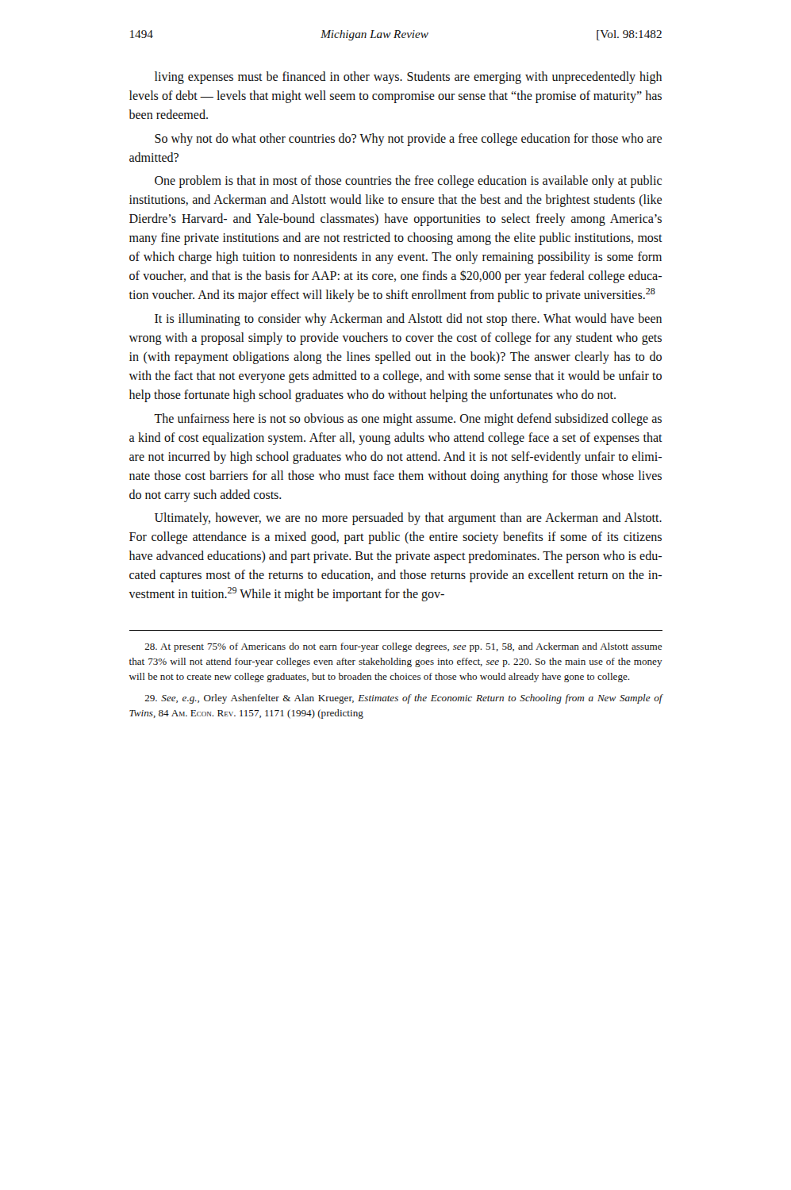1494 Michigan Law Review [Vol. 98:1482
living expenses must be financed in other ways. Students are emerging with unprecedentedly high levels of debt — levels that might well seem to compromise our sense that “the promise of maturity” has been redeemed.
So why not do what other countries do? Why not provide a free college education for those who are admitted?
One problem is that in most of those countries the free college education is available only at public institutions, and Ackerman and Alstott would like to ensure that the best and the brightest students (like Dierdre’s Harvard- and Yale-bound classmates) have opportunities to select freely among America’s many fine private institutions and are not restricted to choosing among the elite public institutions, most of which charge high tuition to nonresidents in any event. The only remaining possibility is some form of voucher, and that is the basis for AAP: at its core, one finds a $20,000 per year federal college education voucher. And its major effect will likely be to shift enrollment from public to private universities.28
It is illuminating to consider why Ackerman and Alstott did not stop there. What would have been wrong with a proposal simply to provide vouchers to cover the cost of college for any student who gets in (with repayment obligations along the lines spelled out in the book)? The answer clearly has to do with the fact that not everyone gets admitted to a college, and with some sense that it would be unfair to help those fortunate high school graduates who do without helping the unfortunates who do not.
The unfairness here is not so obvious as one might assume. One might defend subsidized college as a kind of cost equalization system. After all, young adults who attend college face a set of expenses that are not incurred by high school graduates who do not attend. And it is not self-evidently unfair to eliminate those cost barriers for all those who must face them without doing anything for those whose lives do not carry such added costs.
Ultimately, however, we are no more persuaded by that argument than are Ackerman and Alstott. For college attendance is a mixed good, part public (the entire society benefits if some of its citizens have advanced educations) and part private. But the private aspect predominates. The person who is educated captures most of the returns to education, and those returns provide an excellent return on the investment in tuition.29 While it might be important for the gov-
28. At present 75% of Americans do not earn four-year college degrees, see pp. 51, 58, and Ackerman and Alstott assume that 73% will not attend four-year colleges even after stakeholding goes into effect, see p. 220. So the main use of the money will be not to create new college graduates, but to broaden the choices of those who would already have gone to college.
29. See, e.g., Orley Ashenfelter & Alan Krueger, Estimates of the Economic Return to Schooling from a New Sample of Twins, 84 Am. Econ. Rev. 1157, 1171 (1994) (predicting